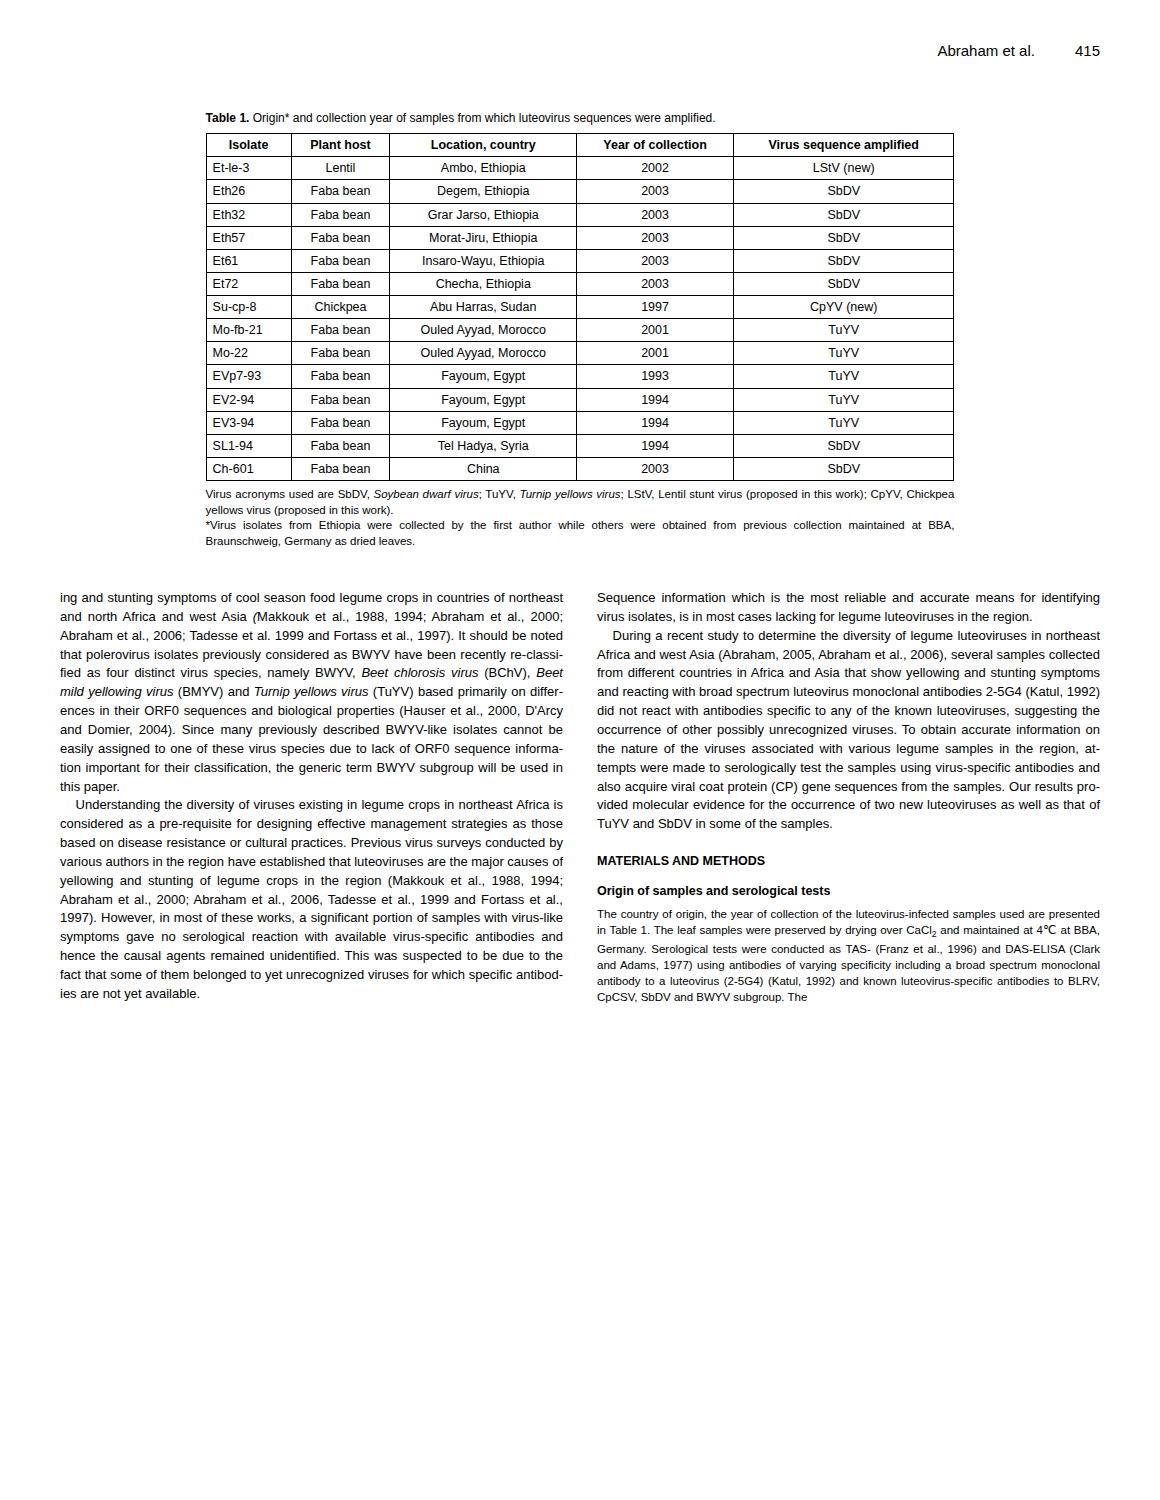Abraham et al. 415
Table 1. Origin* and collection year of samples from which luteovirus sequences were amplified.
| Isolate | Plant host | Location, country | Year of collection | Virus sequence amplified |
| --- | --- | --- | --- | --- |
| Et-le-3 | Lentil | Ambo, Ethiopia | 2002 | LStV (new) |
| Eth26 | Faba bean | Degem, Ethiopia | 2003 | SbDV |
| Eth32 | Faba bean | Grar Jarso, Ethiopia | 2003 | SbDV |
| Eth57 | Faba bean | Morat-Jiru, Ethiopia | 2003 | SbDV |
| Et61 | Faba bean | Insaro-Wayu, Ethiopia | 2003 | SbDV |
| Et72 | Faba bean | Checha, Ethiopia | 2003 | SbDV |
| Su-cp-8 | Chickpea | Abu Harras, Sudan | 1997 | CpYV (new) |
| Mo-fb-21 | Faba bean | Ouled Ayyad, Morocco | 2001 | TuYV |
| Mo-22 | Faba bean | Ouled Ayyad, Morocco | 2001 | TuYV |
| EVp7-93 | Faba bean | Fayoum, Egypt | 1993 | TuYV |
| EV2-94 | Faba bean | Fayoum, Egypt | 1994 | TuYV |
| EV3-94 | Faba bean | Fayoum, Egypt | 1994 | TuYV |
| SL1-94 | Faba bean | Tel Hadya, Syria | 1994 | SbDV |
| Ch-601 | Faba bean | China | 2003 | SbDV |
Virus acronyms used are SbDV, Soybean dwarf virus; TuYV, Turnip yellows virus; LStV, Lentil stunt virus (proposed in this work); CpYV, Chickpea yellows virus (proposed in this work).
*Virus isolates from Ethiopia were collected by the first author while others were obtained from previous collection maintained at BBA, Braunschweig, Germany as dried leaves.
ing and stunting symptoms of cool season food legume crops in countries of northeast and north Africa and west Asia (Makkouk et al., 1988, 1994; Abraham et al., 2000; Abraham et al., 2006; Tadesse et al. 1999 and Fortass et al., 1997). It should be noted that polerovirus isolates previously considered as BWYV have been recently re-classified as four distinct virus species, namely BWYV, Beet chlorosis virus (BChV), Beet mild yellowing virus (BMYV) and Turnip yellows virus (TuYV) based primarily on differences in their ORF0 sequences and biological properties (Hauser et al., 2000, D'Arcy and Domier, 2004). Since many previously described BWYV-like isolates cannot be easily assigned to one of these virus species due to lack of ORF0 sequence information important for their classification, the generic term BWYV subgroup will be used in this paper.
Understanding the diversity of viruses existing in legume crops in northeast Africa is considered as a pre-requisite for designing effective management strategies as those based on disease resistance or cultural practices. Previous virus surveys conducted by various authors in the region have established that luteoviruses are the major causes of yellowing and stunting of legume crops in the region (Makkouk et al., 1988, 1994; Abraham et al., 2000; Abraham et al., 2006, Tadesse et al., 1999 and Fortass et al., 1997). However, in most of these works, a significant portion of samples with virus-like symptoms gave no serological reaction with available virus-specific antibodies and hence the causal agents remained unidentified. This was suspected to be due to the fact that some of them belonged to yet unrecognized viruses for which specific antibodies are not yet available.
Sequence information which is the most reliable and accurate means for identifying virus isolates, is in most cases lacking for legume luteoviruses in the region.
During a recent study to determine the diversity of legume luteoviruses in northeast Africa and west Asia (Abraham, 2005, Abraham et al., 2006), several samples collected from different countries in Africa and Asia that show yellowing and stunting symptoms and reacting with broad spectrum luteovirus monoclonal antibodies 2-5G4 (Katul, 1992) did not react with antibodies specific to any of the known luteoviruses, suggesting the occurrence of other possibly unrecognized viruses. To obtain accurate information on the nature of the viruses associated with various legume samples in the region, attempts were made to serologically test the samples using virus-specific antibodies and also acquire viral coat protein (CP) gene sequences from the samples. Our results provided molecular evidence for the occurrence of two new luteoviruses as well as that of TuYV and SbDV in some of the samples.
Materials and Methods
Origin of samples and serological tests
The country of origin, the year of collection of the luteovirus-infected samples used are presented in Table 1. The leaf samples were preserved by drying over CaCl2 and maintained at 4℃ at BBA, Germany. Serological tests were conducted as TAS- (Franz et al., 1996) and DAS-ELISA (Clark and Adams, 1977) using antibodies of varying specificity including a broad spectrum monoclonal antibody to a luteovirus (2-5G4) (Katul, 1992) and known luteovirus-specific antibodies to BLRV, CpCSV, SbDV and BWYV subgroup. The